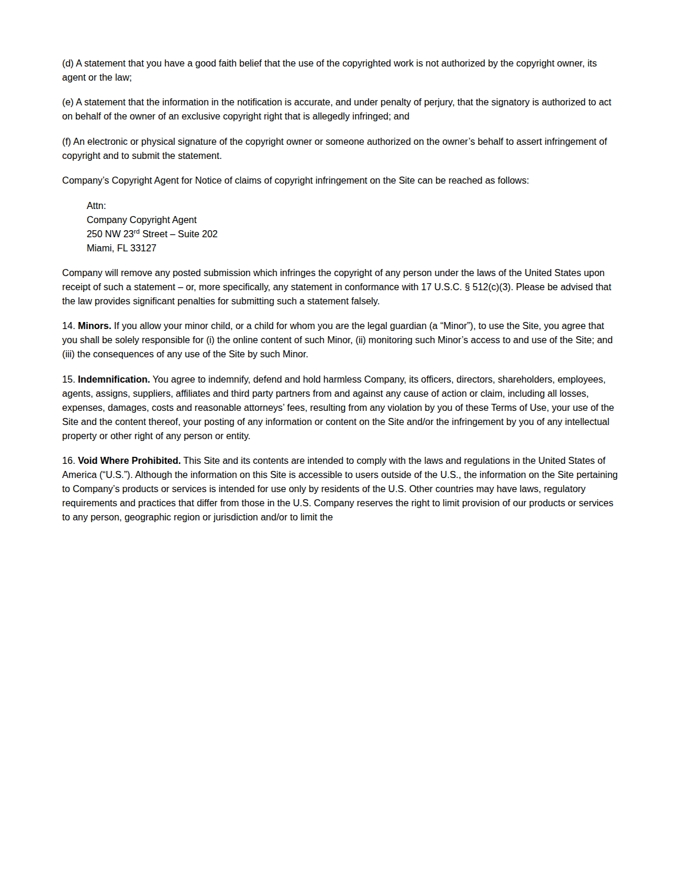(d) A statement that you have a good faith belief that the use of the copyrighted work is not authorized by the copyright owner, its agent or the law;
(e) A statement that the information in the notification is accurate, and under penalty of perjury, that the signatory is authorized to act on behalf of the owner of an exclusive copyright right that is allegedly infringed; and
(f) An electronic or physical signature of the copyright owner or someone authorized on the owner’s behalf to assert infringement of copyright and to submit the statement.
Company’s Copyright Agent for Notice of claims of copyright infringement on the Site can be reached as follows:
Attn:
Company Copyright Agent
250 NW 23rd Street – Suite 202
Miami, FL 33127
Company will remove any posted submission which infringes the copyright of any person under the laws of the United States upon receipt of such a statement – or, more specifically, any statement in conformance with 17 U.S.C. § 512(c)(3). Please be advised that the law provides significant penalties for submitting such a statement falsely.
14. Minors. If you allow your minor child, or a child for whom you are the legal guardian (a “Minor”), to use the Site, you agree that you shall be solely responsible for (i) the online content of such Minor, (ii) monitoring such Minor’s access to and use of the Site; and (iii) the consequences of any use of the Site by such Minor.
15. Indemnification. You agree to indemnify, defend and hold harmless Company, its officers, directors, shareholders, employees, agents, assigns, suppliers, affiliates and third party partners from and against any cause of action or claim, including all losses, expenses, damages, costs and reasonable attorneys’ fees, resulting from any violation by you of these Terms of Use, your use of the Site and the content thereof, your posting of any information or content on the Site and/or the infringement by you of any intellectual property or other right of any person or entity.
16. Void Where Prohibited. This Site and its contents are intended to comply with the laws and regulations in the United States of America (“U.S.”). Although the information on this Site is accessible to users outside of the U.S., the information on the Site pertaining to Company’s products or services is intended for use only by residents of the U.S. Other countries may have laws, regulatory requirements and practices that differ from those in the U.S. Company reserves the right to limit provision of our products or services to any person, geographic region or jurisdiction and/or to limit the